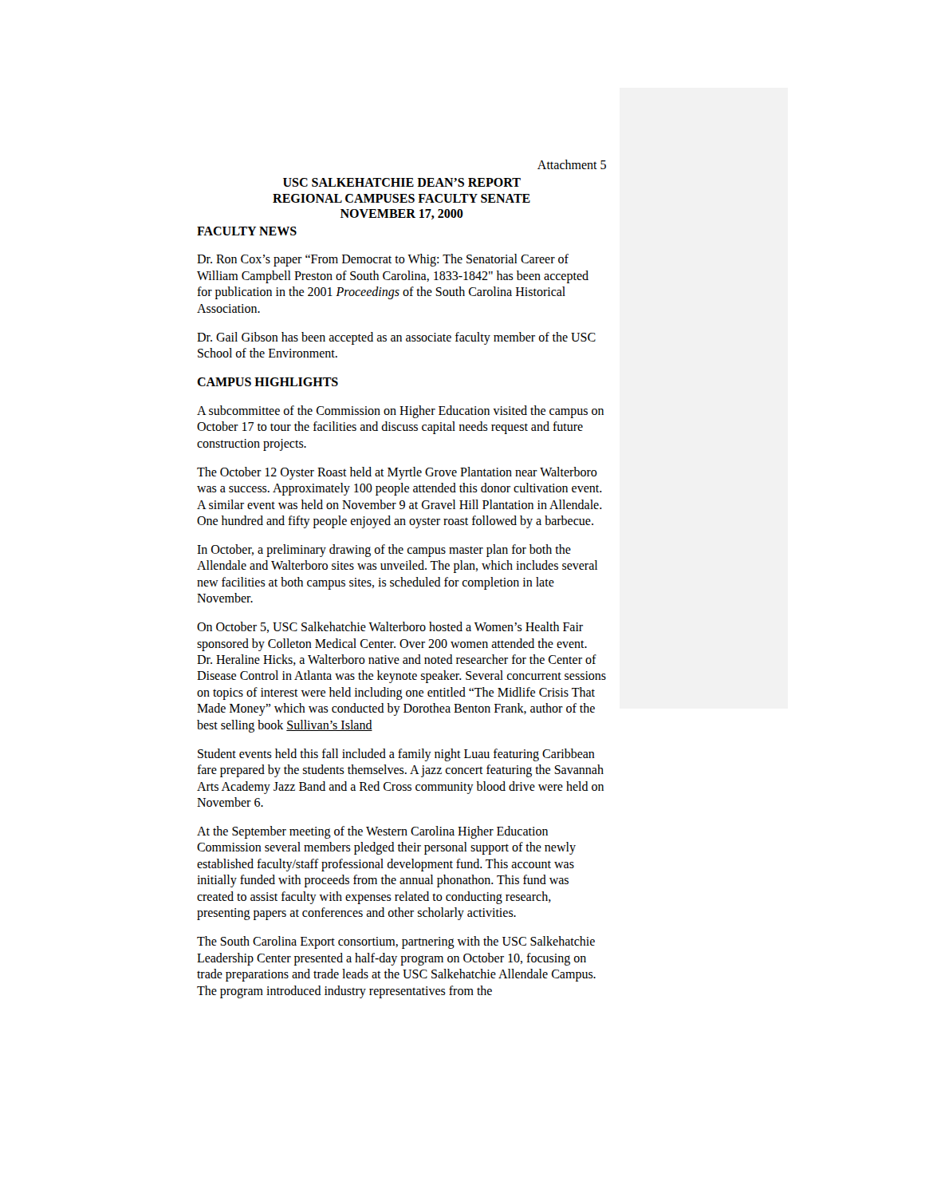Attachment 5
USC Salkehatchie Dean’s Report
Regional Campuses Faculty Senate
November 17, 2000
Faculty News
Dr. Ron Cox’s paper “From Democrat to Whig: The Senatorial Career of William Campbell Preston of South Carolina, 1833-1842" has been accepted for publication in the 2001 Proceedings of the South Carolina Historical Association.
Dr. Gail Gibson has been accepted as an associate faculty member of the USC School of the Environment.
Campus Highlights
A subcommittee of the Commission on Higher Education visited the campus on October 17 to tour the facilities and discuss capital needs request and future construction projects.
The October 12 Oyster Roast held at Myrtle Grove Plantation near Walterboro was a success. Approximately 100 people attended this donor cultivation event. A similar event was held on November 9 at Gravel Hill Plantation in Allendale. One hundred and fifty people enjoyed an oyster roast followed by a barbecue.
In October, a preliminary drawing of the campus master plan for both the Allendale and Walterboro sites was unveiled. The plan, which includes several new facilities at both campus sites, is scheduled for completion in late November.
On October 5, USC Salkehatchie Walterboro hosted a Women’s Health Fair sponsored by Colleton Medical Center. Over 200 women attended the event. Dr. Heraline Hicks, a Walterboro native and noted researcher for the Center of Disease Control in Atlanta was the keynote speaker. Several concurrent sessions on topics of interest were held including one entitled “The Midlife Crisis That Made Money” which was conducted by Dorothea Benton Frank, author of the best selling book Sullivan’s Island
Student events held this fall included a family night Luau featuring Caribbean fare prepared by the students themselves. A jazz concert featuring the Savannah Arts Academy Jazz Band and a Red Cross community blood drive were held on November 6.
At the September meeting of the Western Carolina Higher Education Commission several members pledged their personal support of the newly established faculty/staff professional development fund. This account was initially funded with proceeds from the annual phonathon. This fund was created to assist faculty with expenses related to conducting research, presenting papers at conferences and other scholarly activities.
The South Carolina Export consortium, partnering with the USC Salkehatchie Leadership Center presented a half-day program on October 10, focusing on trade preparations and trade leads at the USC Salkehatchie Allendale Campus. The program introduced industry representatives from the